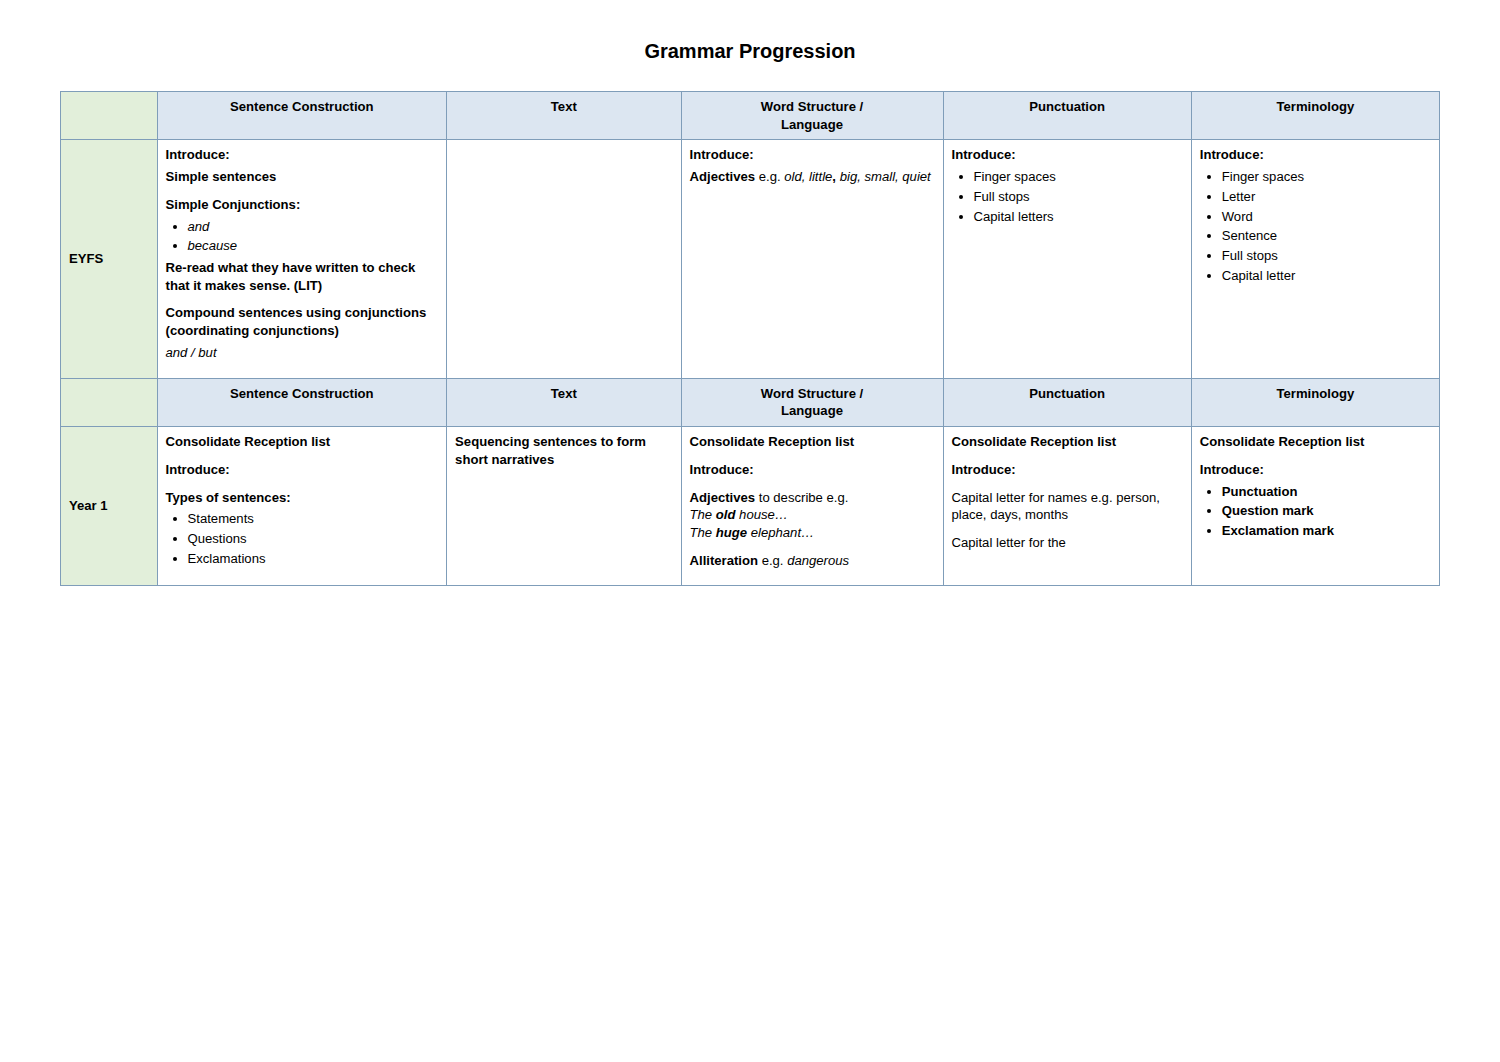Grammar Progression
| | Sentence Construction | Text | Word Structure / Language | Punctuation | Terminology |
| EYFS | Introduce: Simple sentences Simple Conjunctions: and because Re-read what they have written to check that it makes sense. (LIT) Compound sentences using conjunctions (coordinating conjunctions) and / but | | Introduce: Adjectives e.g. old, little , big, small, quiet | Introduce: Finger spaces Full stops Capital letters | Introduce: Finger spaces Letter Word Sentence Full stops Capital letter |
| | Sentence Construction | Text | Word Structure / Language | Punctuation | Terminology |
| Year 1 | Consolidate Reception list Introduce: Types of sentences: Statements Questions Exclamations | Sequencing sentences to form short narratives | Consolidate Reception list Introduce: Adjectives to describe e.g. The old house… The huge elephant… Alliteration e.g. dangerous | Consolidate Reception list Introduce: Capital letter for names e.g. person, place, days, months Capital letter for the | Consolidate Reception list Introduce: Punctuation Question mark Exclamation mark |